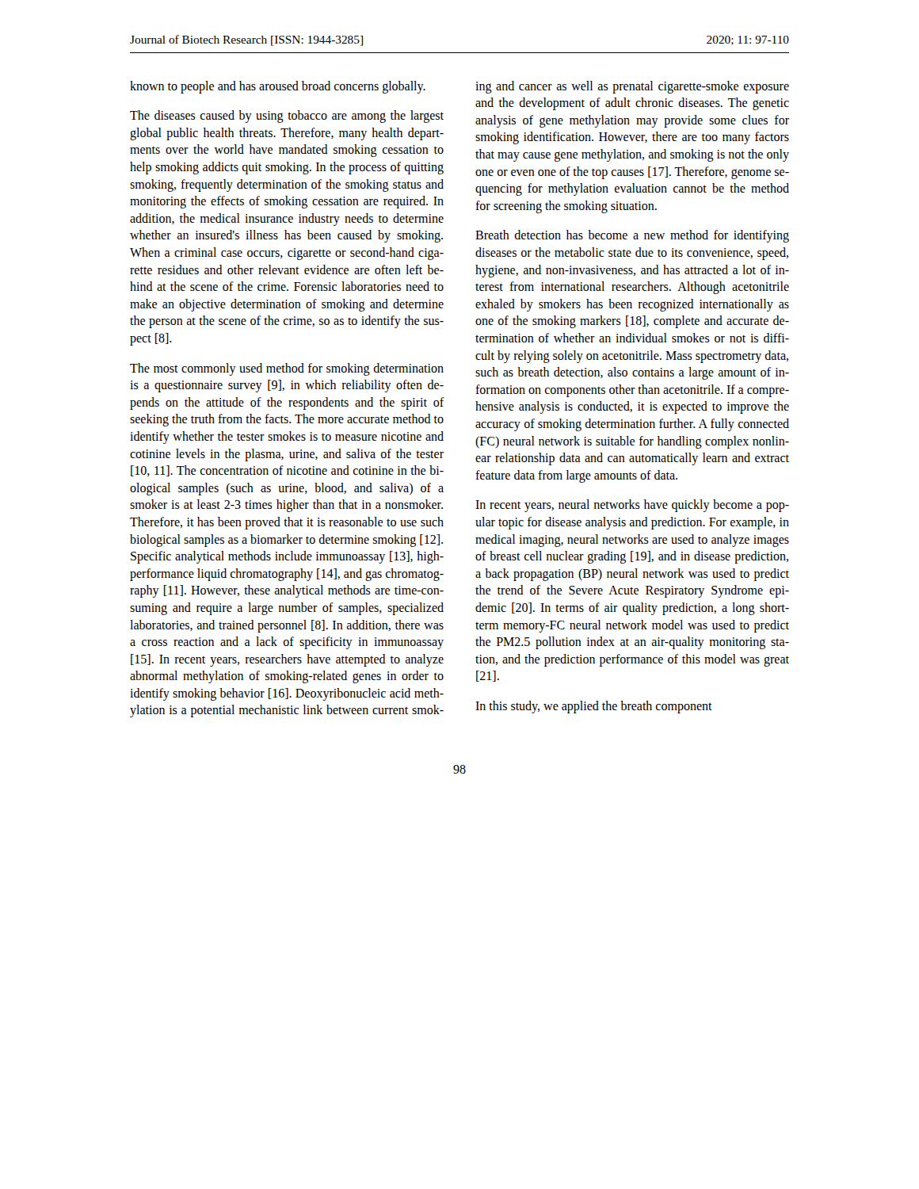Journal of Biotech Research [ISSN: 1944-3285] 2020; 11: 97-110
known to people and has aroused broad concerns globally.
The diseases caused by using tobacco are among the largest global public health threats. Therefore, many health departments over the world have mandated smoking cessation to help smoking addicts quit smoking. In the process of quitting smoking, frequently determination of the smoking status and monitoring the effects of smoking cessation are required. In addition, the medical insurance industry needs to determine whether an insured's illness has been caused by smoking. When a criminal case occurs, cigarette or second-hand cigarette residues and other relevant evidence are often left behind at the scene of the crime. Forensic laboratories need to make an objective determination of smoking and determine the person at the scene of the crime, so as to identify the suspect [8].
The most commonly used method for smoking determination is a questionnaire survey [9], in which reliability often depends on the attitude of the respondents and the spirit of seeking the truth from the facts. The more accurate method to identify whether the tester smokes is to measure nicotine and cotinine levels in the plasma, urine, and saliva of the tester [10, 11]. The concentration of nicotine and cotinine in the biological samples (such as urine, blood, and saliva) of a smoker is at least 2-3 times higher than that in a nonsmoker. Therefore, it has been proved that it is reasonable to use such biological samples as a biomarker to determine smoking [12]. Specific analytical methods include immunoassay [13], high-performance liquid chromatography [14], and gas chromatography [11]. However, these analytical methods are time-consuming and require a large number of samples, specialized laboratories, and trained personnel [8]. In addition, there was a cross reaction and a lack of specificity in immunoassay [15]. In recent years, researchers have attempted to analyze abnormal methylation of smoking-related genes in order to identify smoking behavior [16]. Deoxyribonucleic acid methylation is a potential mechanistic link between current smoking and cancer as well as prenatal cigarette-smoke exposure and the development of adult chronic diseases. The genetic analysis of gene methylation may provide some clues for smoking identification. However, there are too many factors that may cause gene methylation, and smoking is not the only one or even one of the top causes [17]. Therefore, genome sequencing for methylation evaluation cannot be the method for screening the smoking situation.
Breath detection has become a new method for identifying diseases or the metabolic state due to its convenience, speed, hygiene, and non-invasiveness, and has attracted a lot of interest from international researchers. Although acetonitrile exhaled by smokers has been recognized internationally as one of the smoking markers [18], complete and accurate determination of whether an individual smokes or not is difficult by relying solely on acetonitrile. Mass spectrometry data, such as breath detection, also contains a large amount of information on components other than acetonitrile. If a comprehensive analysis is conducted, it is expected to improve the accuracy of smoking determination further. A fully connected (FC) neural network is suitable for handling complex nonlinear relationship data and can automatically learn and extract feature data from large amounts of data.
In recent years, neural networks have quickly become a popular topic for disease analysis and prediction. For example, in medical imaging, neural networks are used to analyze images of breast cell nuclear grading [19], and in disease prediction, a back propagation (BP) neural network was used to predict the trend of the Severe Acute Respiratory Syndrome epidemic [20]. In terms of air quality prediction, a long short-term memory-FC neural network model was used to predict the PM2.5 pollution index at an air-quality monitoring station, and the prediction performance of this model was great [21].
In this study, we applied the breath component
98